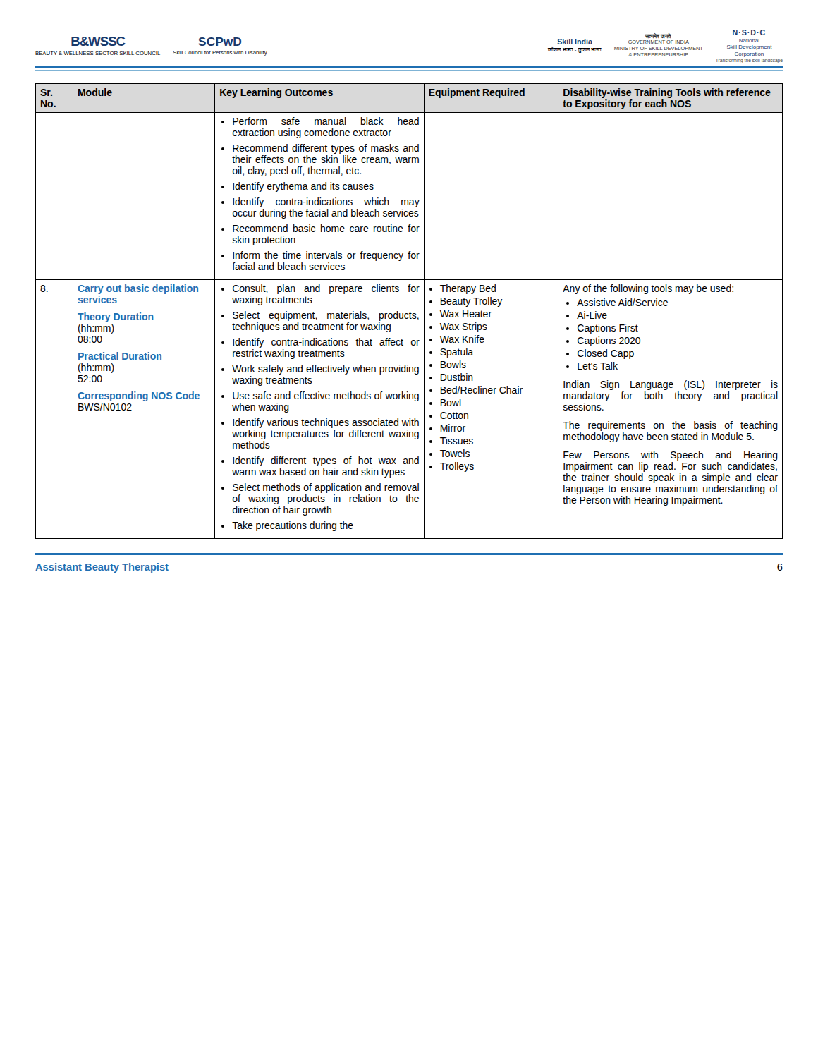B&WSSC
BEAUTY & WELLNESS SECTOR SKILL COUNCIL
SCPwD
Skill Council for Persons with Disability
Skill India
कौशल भारत - कुशल भारत
सत्यमेव जयते GOVERNMENT OF INDIA
MINISTRY OF SKILL DEVELOPMENT
& ENTREPRENEURSHIP
N·S·D·C
National
Skill Development
Corporation
Transforming the skill landscape
| Sr. No. | Module | Key Learning Outcomes | Equipment Required | Disability-wise Training Tools with reference to Expository for each NOS |
| --- | --- | --- | --- | --- |
| | | Perform safe manual black head extraction using comedone extractor Recommend different types of masks and their effects on the skin like cream, warm oil, clay, peel off, thermal, etc. Identify erythema and its causes Identify contra-indications which may occur during the facial and bleach services Recommend basic home care routine for skin protection Inform the time intervals or frequency for facial and bleach services | | |
| 8. | Carry out basic depilation services Theory Duration (hh:mm) 08:00 Practical Duration (hh:mm) 52:00 Corresponding NOS Code BWS/N0102 | Consult, plan and prepare clients for waxing treatments Select equipment, materials, products, techniques and treatment for waxing Identify contra-indications that affect or restrict waxing treatments Work safely and effectively when providing waxing treatments Use safe and effective methods of working when waxing Identify various techniques associated with working temperatures for different waxing methods Identify different types of hot wax and warm wax based on hair and skin types Select methods of application and removal of waxing products in relation to the direction of hair growth Take precautions during the | Therapy Bed Beauty Trolley Wax Heater Wax Strips Wax Knife Spatula Bowls Dustbin Bed/Recliner Chair Bowl Cotton Mirror Tissues Towels Trolleys | Any of the following tools may be used: Assistive Aid/Service Ai-Live Captions First Captions 2020 Closed Capp Let's Talk Indian Sign Language (ISL) Interpreter is mandatory for both theory and practical sessions. The requirements on the basis of teaching methodology have been stated in Module 5. Few Persons with Speech and Hearing Impairment can lip read. For such candidates, the trainer should speak in a simple and clear language to ensure maximum understanding of the Person with Hearing Impairment. |
Assistant Beauty Therapist 6